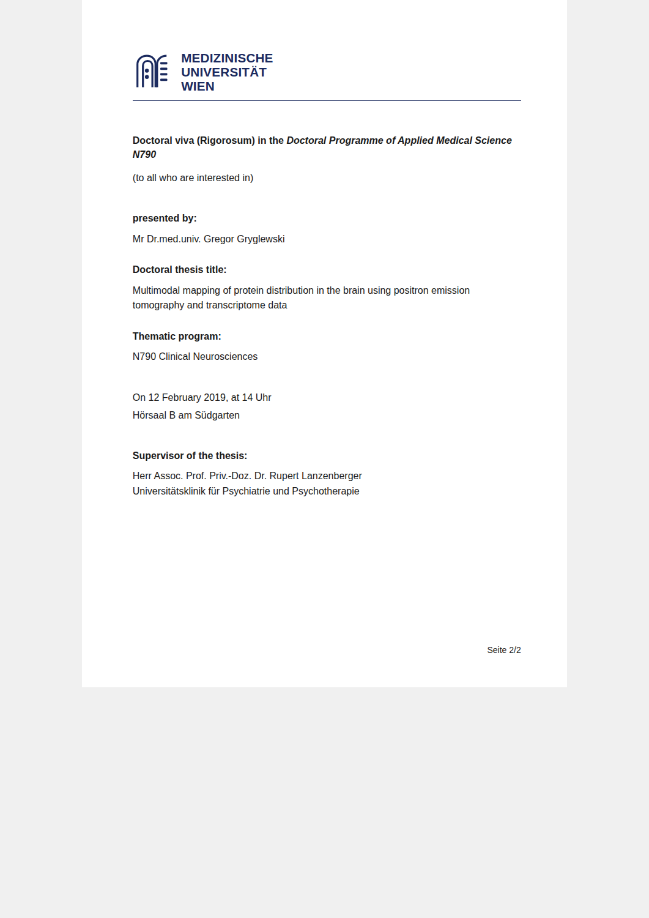MEDIZINISCHE UNIVERSITÄT WIEN
Doctoral viva (Rigorosum) in the Doctoral Programme of Applied Medical Science N790
(to all who are interested in)
presented by:
Mr Dr.med.univ. Gregor Gryglewski
Doctoral thesis title:
Multimodal mapping of protein distribution in the brain using positron emission tomography and transcriptome data
Thematic program:
N790 Clinical Neurosciences
On 12 February 2019, at 14 Uhr
Hörsaal B am Südgarten
Supervisor of the thesis:
Herr Assoc. Prof. Priv.-Doz. Dr. Rupert Lanzenberger
Universitätsklinik für Psychiatrie und Psychotherapie
Seite 2/2